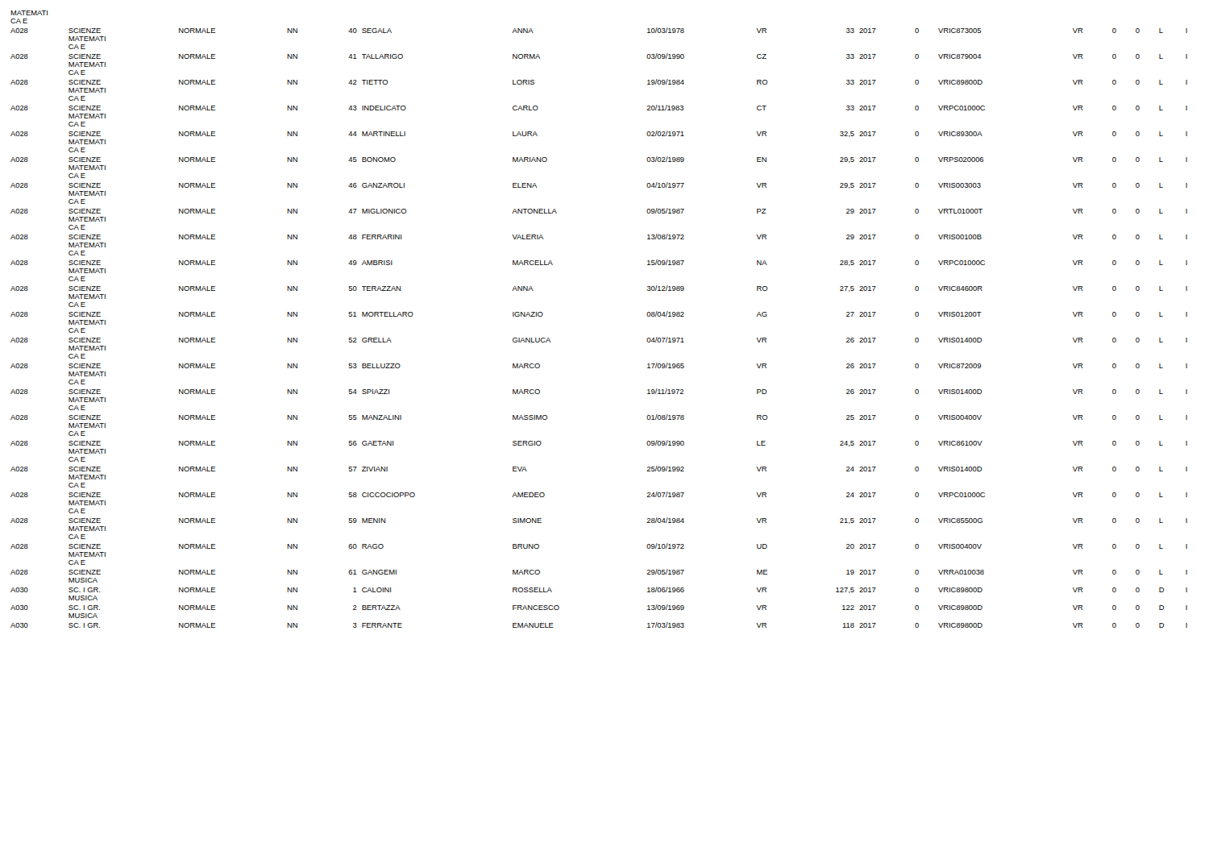| MATEMATI CA E |
| A028 | SCIENZE MATEMATI CA E | NORMALE | NN | 40 | SEGALA | ANNA | 10/03/1978 | VR | 33 | 2017 | 0 | VRIC873005 | VR | 0 | 0 | L | I |
| A028 | SCIENZE MATEMATI CA E | NORMALE | NN | 41 | TALLARIGO | NORMA | 03/09/1990 | CZ | 33 | 2017 | 0 | VRIC879004 | VR | 0 | 0 | L | I |
| A028 | SCIENZE MATEMATI CA E | NORMALE | NN | 42 | TIETTO | LORIS | 19/09/1984 | RO | 33 | 2017 | 0 | VRIC89800D | VR | 0 | 0 | L | I |
| A028 | SCIENZE MATEMATI CA E | NORMALE | NN | 43 | INDELICATO | CARLO | 20/11/1983 | CT | 33 | 2017 | 0 | VRPC01000C | VR | 0 | 0 | L | I |
| A028 | SCIENZE MATEMATI CA E | NORMALE | NN | 44 | MARTINELLI | LAURA | 02/02/1971 | VR | 32,5 | 2017 | 0 | VRIC89300A | VR | 0 | 0 | L | I |
| A028 | SCIENZE MATEMATI CA E | NORMALE | NN | 45 | BONOMO | MARIANO | 03/02/1989 | EN | 29,5 | 2017 | 0 | VRPS020006 | VR | 0 | 0 | L | I |
| A028 | SCIENZE MATEMATI CA E | NORMALE | NN | 46 | GANZAROLI | ELENA | 04/10/1977 | VR | 29,5 | 2017 | 0 | VRIS003003 | VR | 0 | 0 | L | I |
| A028 | SCIENZE MATEMATI CA E | NORMALE | NN | 47 | MIGLIONICO | ANTONELLA | 09/05/1987 | PZ | 29 | 2017 | 0 | VRTL01000T | VR | 0 | 0 | L | I |
| A028 | SCIENZE MATEMATI CA E | NORMALE | NN | 48 | FERRARINI | VALERIA | 13/08/1972 | VR | 29 | 2017 | 0 | VRIS00100B | VR | 0 | 0 | L | I |
| A028 | SCIENZE MATEMATI CA E | NORMALE | NN | 49 | AMBRISI | MARCELLA | 15/09/1987 | NA | 28,5 | 2017 | 0 | VRPC01000C | VR | 0 | 0 | L | I |
| A028 | SCIENZE MATEMATI CA E | NORMALE | NN | 50 | TERAZZAN | ANNA | 30/12/1989 | RO | 27,5 | 2017 | 0 | VRIC84600R | VR | 0 | 0 | L | I |
| A028 | SCIENZE MATEMATI CA E | NORMALE | NN | 51 | MORTELLARO | IGNAZIO | 08/04/1982 | AG | 27 | 2017 | 0 | VRIS01200T | VR | 0 | 0 | L | I |
| A028 | SCIENZE MATEMATI CA E | NORMALE | NN | 52 | GRELLA | GIANLUCA | 04/07/1971 | VR | 26 | 2017 | 0 | VRIS01400D | VR | 0 | 0 | L | I |
| A028 | SCIENZE MATEMATI CA E | NORMALE | NN | 53 | BELLUZZO | MARCO | 17/09/1965 | VR | 26 | 2017 | 0 | VRIC872009 | VR | 0 | 0 | L | I |
| A028 | SCIENZE MATEMATI CA E | NORMALE | NN | 54 | SPIAZZI | MARCO | 19/11/1972 | PD | 26 | 2017 | 0 | VRIS01400D | VR | 0 | 0 | L | I |
| A028 | SCIENZE MATEMATI CA E | NORMALE | NN | 55 | MANZALINI | MASSIMO | 01/08/1978 | RO | 25 | 2017 | 0 | VRIS00400V | VR | 0 | 0 | L | I |
| A028 | SCIENZE MATEMATI CA E | NORMALE | NN | 56 | GAETANI | SERGIO | 09/09/1990 | LE | 24,5 | 2017 | 0 | VRIC86100V | VR | 0 | 0 | L | I |
| A028 | SCIENZE MATEMATI CA E | NORMALE | NN | 57 | ZIVIANI | EVA | 25/09/1992 | VR | 24 | 2017 | 0 | VRIS01400D | VR | 0 | 0 | L | I |
| A028 | SCIENZE MATEMATI CA E | NORMALE | NN | 58 | CICCOCIOPPO | AMEDEO | 24/07/1987 | VR | 24 | 2017 | 0 | VRPC01000C | VR | 0 | 0 | L | I |
| A028 | SCIENZE MATEMATI CA E | NORMALE | NN | 59 | MENIN | SIMONE | 28/04/1984 | VR | 21,5 | 2017 | 0 | VRIC85500G | VR | 0 | 0 | L | I |
| A028 | SCIENZE MATEMATI CA E | NORMALE | NN | 60 | RAGO | BRUNO | 09/10/1972 | UD | 20 | 2017 | 0 | VRIS00400V | VR | 0 | 0 | L | I |
| A028 | SCIENZE MUSICA | NORMALE | NN | 61 | GANGEMI | MARCO | 29/05/1987 | ME | 19 | 2017 | 0 | VRRA010038 | VR | 0 | 0 | L | I |
| A030 | SC. I GR. MUSICA | NORMALE | NN | 1 | CALOINI | ROSSELLA | 18/06/1966 | VR | 127,5 | 2017 | 0 | VRIC89800D | VR | 0 | 0 | D | I |
| A030 | SC. I GR. MUSICA | NORMALE | NN | 2 | BERTAZZA | FRANCESCO | 13/09/1969 | VR | 122 | 2017 | 0 | VRIC89800D | VR | 0 | 0 | D | I |
| A030 | SC. I GR. | NORMALE | NN | 3 | FERRANTE | EMANUELE | 17/03/1983 | VR | 118 | 2017 | 0 | VRIC89800D | VR | 0 | 0 | D | I |